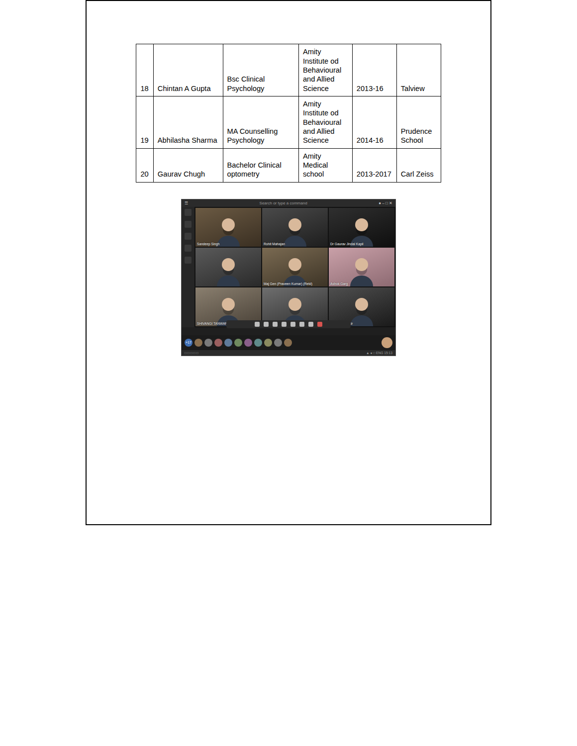| 18 | Chintan A Gupta | Bsc Clinical Psychology | Amity Institute od Behavioural and Allied Science | 2013-16 | Talview |
| 19 | Abhilasha Sharma | MA Counselling Psychology | Amity Institute od Behavioural and Allied Science | 2014-16 | Prudence School |
| 20 | Gaurav Chugh | Bachelor Clinical optometry | Amity Medical school | 2013-2017 | Carl Zeiss |
☰ Search or type a command ● – □ ✕
Sandeep Singh
Rohit Mahajan
Dr Gaurav Jindal Kapil
Maj Gen (Praveen Kumar) (Retd)
Ashok Garg
SHIVANGI TANWAR
Dr. Rajesh Nair
+17
□ □ □ □ □ ▲ ● □ ENG 15:13